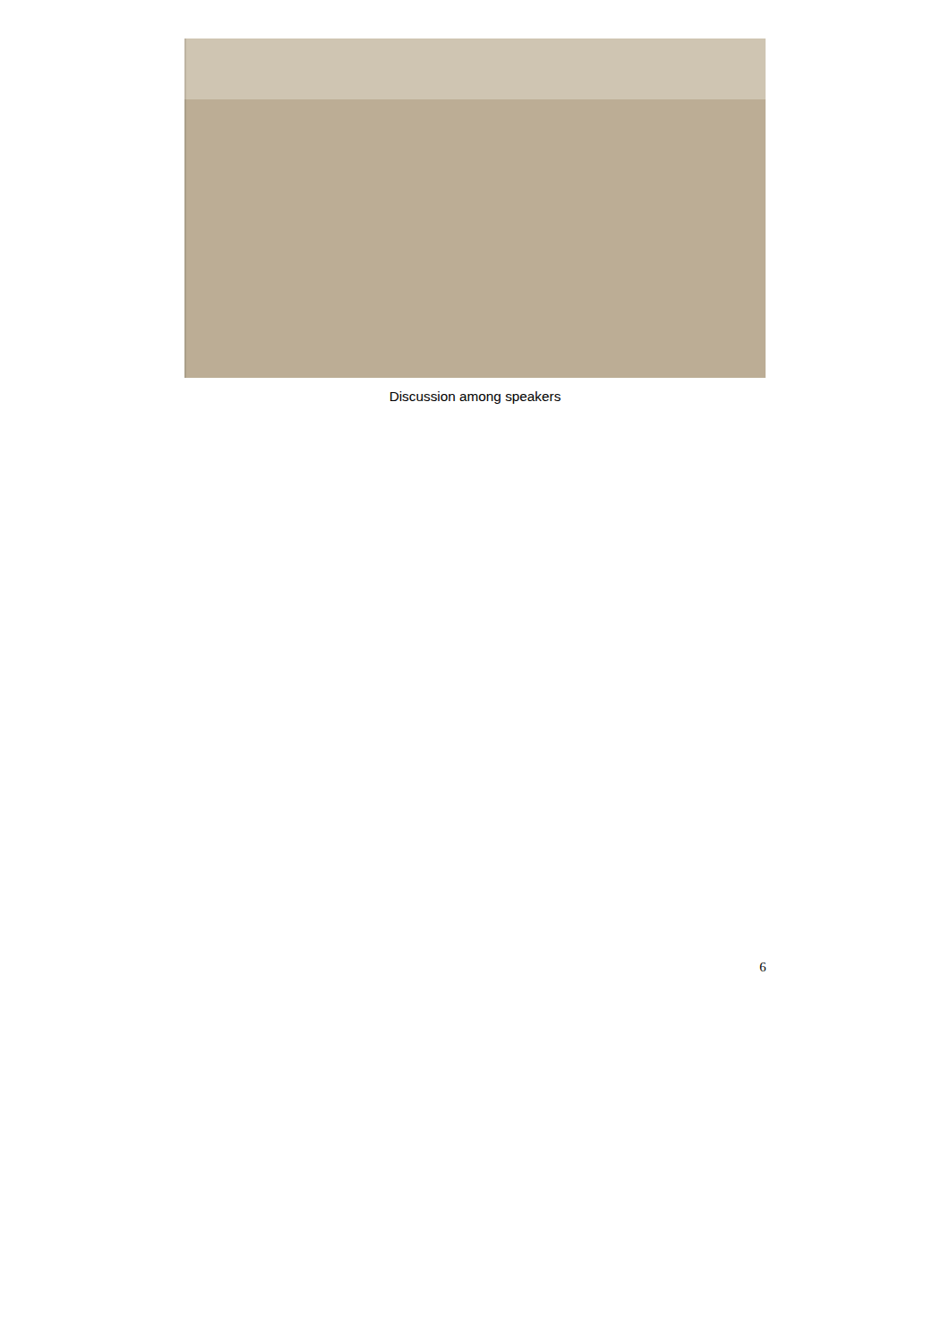Discussion among speakers
6